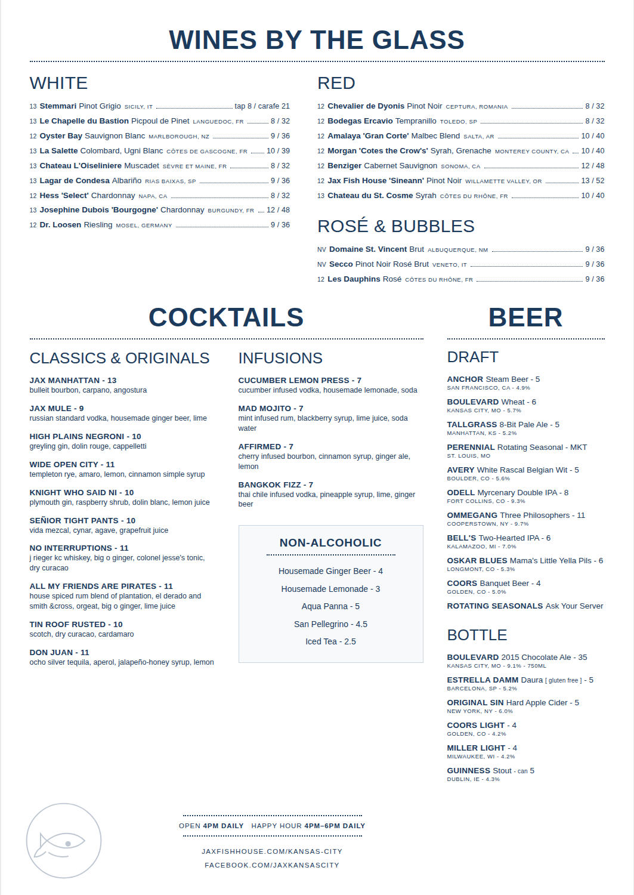Wines by the Glass
White
13 Stemmari Pinot Grigio Sicily, IT tap 8 / carafe 21
13 Le Chapelle du Bastion Picpoul de Pinet Languedoc, FR 8 / 32
12 Oyster Bay Sauvignon Blanc Marlborough, NZ 9 / 36
13 La Salette Colombard, Ugni Blanc Côtes de Gascogne, FR 10 / 39
13 Chateau L'Oiseliniere Muscadet Sèvre et Maine, FR 8 / 32
13 Lagar de Condesa Albariño Rias Baixas, SP 9 / 36
12 Hess 'Select'Chardonnay Napa, CA 8 / 32
13 Josephine Dubois 'Bourgogne'Chardonnay Burgundy, FR 12 / 48
12 Dr. Loosen Riesling Mosel, Germany 9 / 36
Red
12 Chevalier de Dyonis Pinot Noir Ceptura, Romania 8 / 32
12 Bodegas Ercavio Tempranillo Toledo, SP 8 / 32
12 Amalaya 'Gran Corte'Malbec Blend Salta, AR 10 / 40
12 Morgan 'Cotes the Crow's'Syrah, Grenache Monterey County, CA 10 / 40
12 Benziger Cabernet Sauvignon Sonoma, CA 12 / 48
12 Jax Fish House 'Sineann'Pinot Noir Willamette Valley, OR 13 / 52
13 Chateau du St. Cosme Syrah Côtes du Rhône, FR 10 / 40
Rosé & Bubbles
NV Domaine St. Vincent Brut Albuquerque, NM 9 / 36
NV Secco Pinot Noir Rosé Brut Veneto, IT 9 / 36
12 Les Dauphins Rosé Côtes du Rhône, FR 9 / 36
Cocktails
Classics & Originals
Jax Manhattan - 13
bulleit bourbon, carpano, angostura
Jax Mule - 9
russian standard vodka, housemade ginger beer, lime
High Plains Negroni - 10
greyling gin, dolin rouge, cappelletti
Wide Open City - 11
templeton rye, amaro, lemon, cinnamon simple syrup
Knight Who Said Ni - 10
plymouth gin, raspberry shrub, dolin blanc, lemon juice
Señior Tight Pants - 10
vida mezcal, cynar, agave, grapefruit juice
No Interruptions - 11
j rieger kc whiskey, big o ginger, colonel jesse's tonic, dry curacao
All My Friends Are Pirates - 11
house spiced rum blend of plantation, el derado and smith &cross, orgeat, big o ginger, lime juice
Tin Roof Rusted - 10
scotch, dry curacao, cardamaro
Don Juan - 11
ocho silver tequila, aperol, jalapeño-honey syrup, lemon
Infusions
Cucumber Lemon Press - 7
cucumber infused vodka, housemade lemonade, soda
Mad Mojito - 7
mint infused rum, blackberry syrup, lime juice, soda water
Affirmed - 7
cherry infused bourbon, cinnamon syrup, ginger ale, lemon
Bangkok Fizz - 7
thai chile infused vodka, pineapple syrup, lime, ginger beer
Non-Alcoholic
Housemade Ginger Beer - 4
Housemade Lemonade - 3
Aqua Panna - 5
San Pellegrino - 4.5
Iced Tea - 2.5
Beer
Draft
Anchor Steam Beer - 5
San Francisco, CA - 4.9%
Boulevard Wheat - 6
Kansas City, MO - 5.7%
Tallgrass 8-Bit Pale Ale - 5
Manhattan, KS - 5.2%
Perennial Rotating Seasonal - MKT
St. Louis, MO
Avery White Rascal Belgian Wit - 5
Boulder, CO - 5.6%
Odell Myrcenary Double IPA - 8
Fort Collins, CO - 9.3%
Ommegang Three Philosophers - 11
Cooperstown, NY - 9.7%
Bell's Two-Hearted IPA - 6
Kalamazoo, MI - 7.0%
Oskar Blues Mama's Little Yella Pils - 6
Longmont, CO - 5.3%
Coors Banquet Beer - 4
Golden, CO - 5.0%
Rotating Seasonals Ask Your Server
Bottle
Boulevard 2015 Chocolate Ale - 35
Kansas City, MO - 9.1% - 750ml
Estrella Damm Daura [ gluten free ] - 5
Barcelona, SP - 5.2%
Original Sin Hard Apple Cider - 5
New York, NY - 6.0%
Coors Light - 4
Golden, CO - 4.2%
Miller Light - 4
Milwaukee, WI - 4.2%
Guinness Stout - can 5
Dublin, IE - 4.3%
Open 4PM Daily Happy Hour 4PM–6PM Daily
jaxfishhouse.com/kansas-city
facebook.com/jaxkansascity